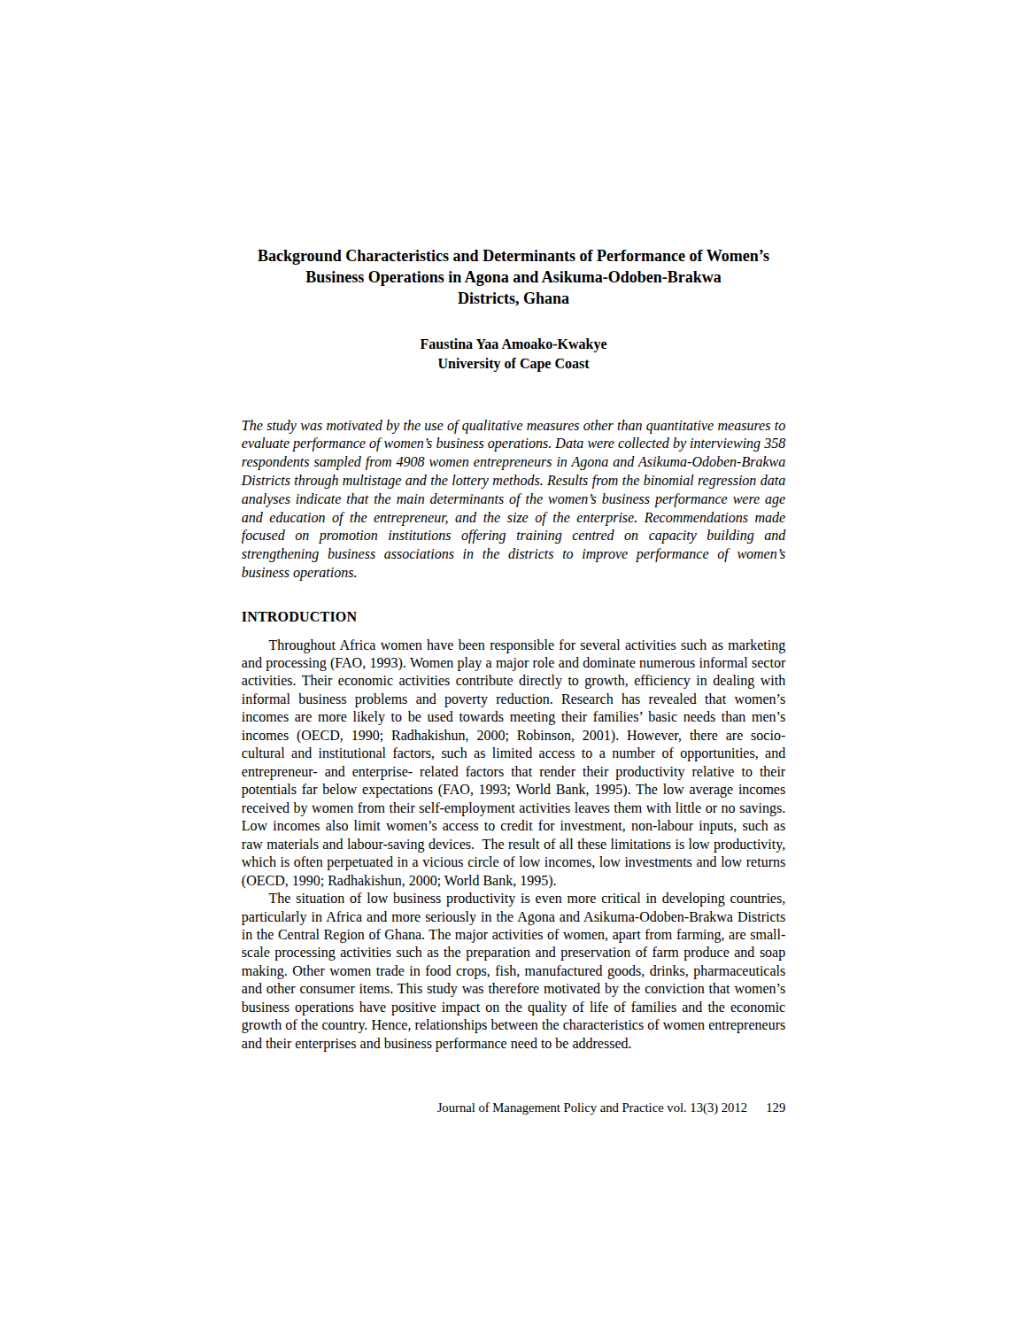Background Characteristics and Determinants of Performance of Women’s
Business Operations in Agona and Asikuma-Odoben-Brakwa
Districts, Ghana
Faustina Yaa Amoako-Kwakye University of Cape Coast
The study was motivated by the use of qualitative measures other than quantitative measures to evaluate performance of women’s business operations. Data were collected by interviewing 358 respondents sampled from 4908 women entrepreneurs in Agona and Asikuma-Odoben-Brakwa Districts through multistage and the lottery methods. Results from the binomial regression data analyses indicate that the main determinants of the women’s business performance were age and education of the entrepreneur, and the size of the enterprise. Recommendations made focused on promotion institutions offering training centred on capacity building and strengthening business associations in the districts to improve performance of women’s business operations.
INTRODUCTION
Throughout Africa women have been responsible for several activities such as marketing and processing (FAO, 1993). Women play a major role and dominate numerous informal sector activities. Their economic activities contribute directly to growth, efficiency in dealing with informal business problems and poverty reduction. Research has revealed that women’s incomes are more likely to be used towards meeting their families’ basic needs than men’s incomes (OECD, 1990; Radhakishun, 2000; Robinson, 2001). However, there are socio-cultural and institutional factors, such as limited access to a number of opportunities, and entrepreneur- and enterprise- related factors that render their productivity relative to their potentials far below expectations (FAO, 1993; World Bank, 1995). The low average incomes received by women from their self-employment activities leaves them with little or no savings. Low incomes also limit women’s access to credit for investment, non-labour inputs, such as raw materials and labour-saving devices. The result of all these limitations is low productivity, which is often perpetuated in a vicious circle of low incomes, low investments and low returns (OECD, 1990; Radhakishun, 2000; World Bank, 1995).
The situation of low business productivity is even more critical in developing countries, particularly in Africa and more seriously in the Agona and Asikuma-Odoben-Brakwa Districts in the Central Region of Ghana. The major activities of women, apart from farming, are small-scale processing activities such as the preparation and preservation of farm produce and soap making. Other women trade in food crops, fish, manufactured goods, drinks, pharmaceuticals and other consumer items. This study was therefore motivated by the conviction that women’s business operations have positive impact on the quality of life of families and the economic growth of the country. Hence, relationships between the characteristics of women entrepreneurs and their enterprises and business performance need to be addressed.
Journal of Management Policy and Practice vol. 13(3) 2012129